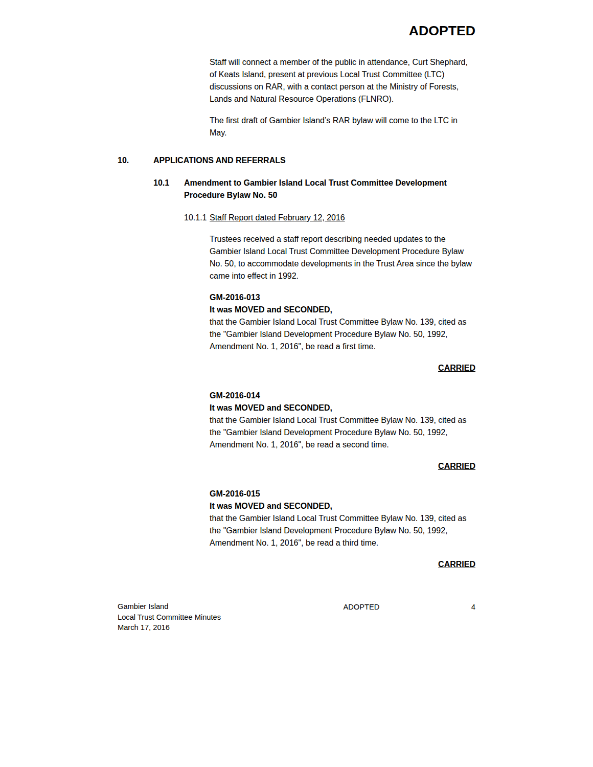ADOPTED
Staff will connect a member of the public in attendance, Curt Shephard, of Keats Island, present at previous Local Trust Committee (LTC) discussions on RAR, with a contact person at the Ministry of Forests, Lands and Natural Resource Operations (FLNRO).
The first draft of Gambier Island’s RAR bylaw will come to the LTC in May.
10. APPLICATIONS AND REFERRALS
10.1 Amendment to Gambier Island Local Trust Committee Development Procedure Bylaw No. 50
10.1.1 Staff Report dated February 12, 2016
Trustees received a staff report describing needed updates to the Gambier Island Local Trust Committee Development Procedure Bylaw No. 50, to accommodate developments in the Trust Area since the bylaw came into effect in 1992.
GM-2016-013
It was MOVED and SECONDED,
that the Gambier Island Local Trust Committee Bylaw No. 139, cited as the "Gambier Island Development Procedure Bylaw No. 50, 1992, Amendment No. 1, 2016", be read a first time.
CARRIED
GM-2016-014
It was MOVED and SECONDED,
that the Gambier Island Local Trust Committee Bylaw No. 139, cited as the "Gambier Island Development Procedure Bylaw No. 50, 1992, Amendment No. 1, 2016", be read a second time.
CARRIED
GM-2016-015
It was MOVED and SECONDED,
that the Gambier Island Local Trust Committee Bylaw No. 139, cited as the "Gambier Island Development Procedure Bylaw No. 50, 1992, Amendment No. 1, 2016", be read a third time.
CARRIED
Gambier Island
Local Trust Committee Minutes
March 17, 2016
ADOPTED
4